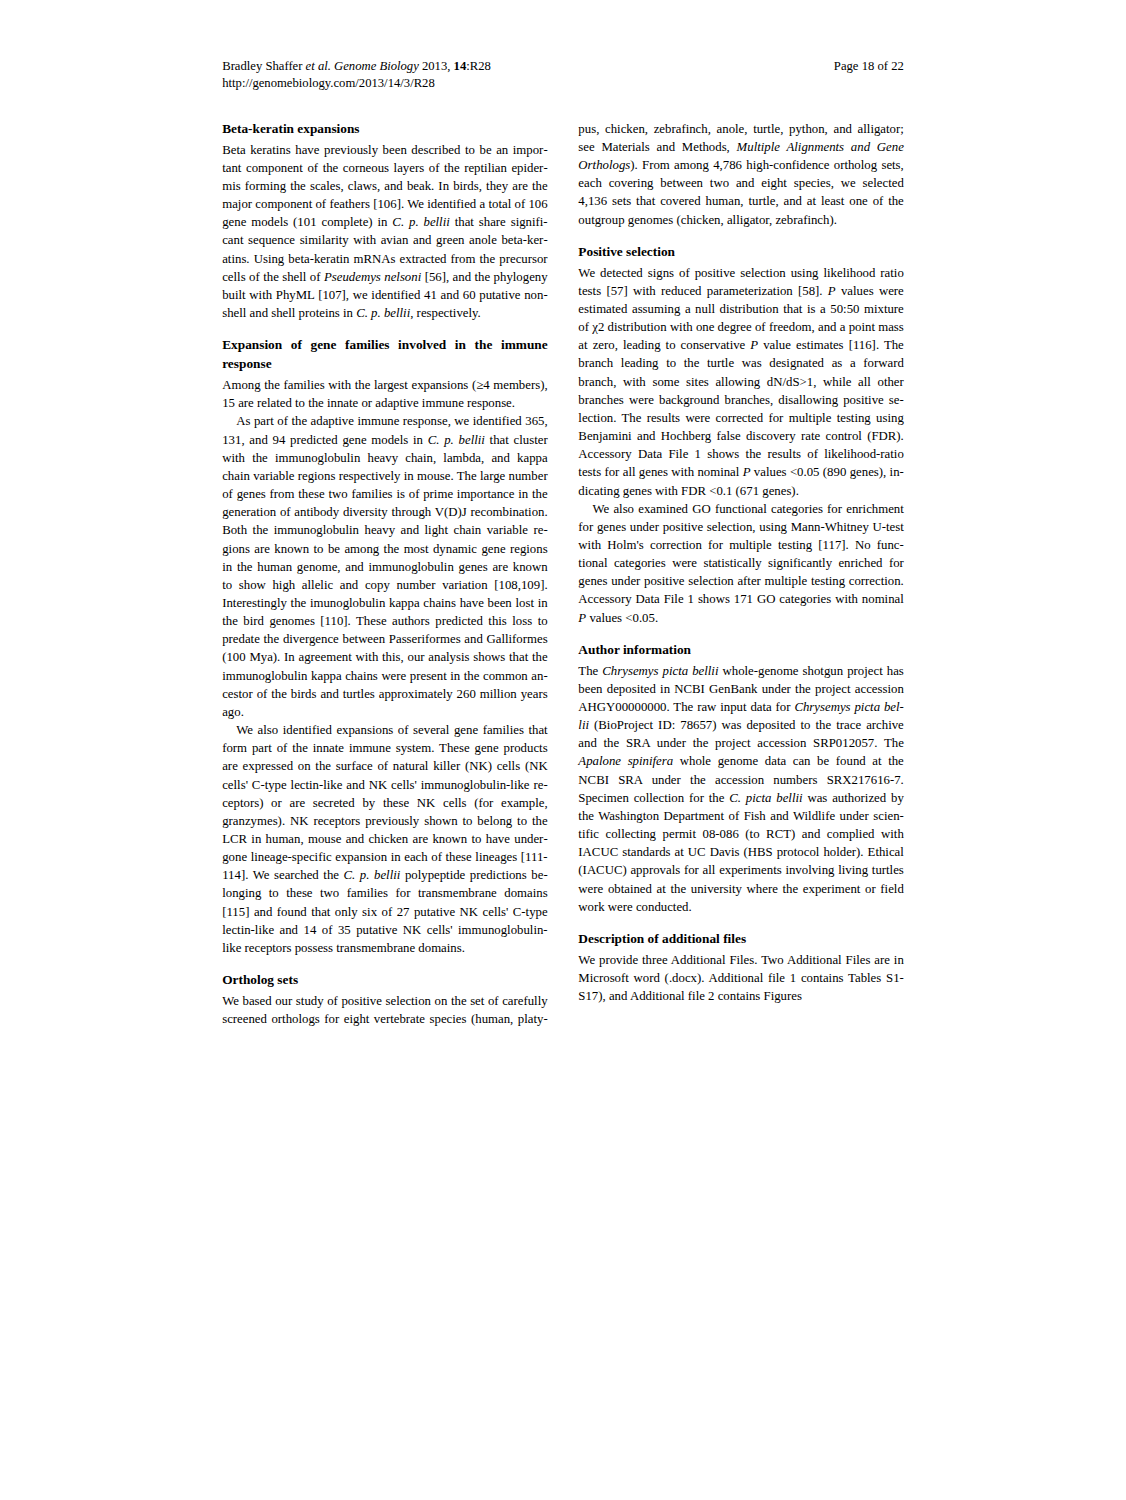Bradley Shaffer et al. Genome Biology 2013, 14:R28
http://genomebiology.com/2013/14/3/R28
Page 18 of 22
Beta-keratin expansions
Beta keratins have previously been described to be an important component of the corneous layers of the reptilian epidermis forming the scales, claws, and beak. In birds, they are the major component of feathers [106]. We identified a total of 106 gene models (101 complete) in C. p. bellii that share significant sequence similarity with avian and green anole beta-keratins. Using beta-keratin mRNAs extracted from the precursor cells of the shell of Pseudemys nelsoni [56], and the phylogeny built with PhyML [107], we identified 41 and 60 putative non-shell and shell proteins in C. p. bellii, respectively.
Expansion of gene families involved in the immune response
Among the families with the largest expansions (≥4 members), 15 are related to the innate or adaptive immune response.
As part of the adaptive immune response, we identified 365, 131, and 94 predicted gene models in C. p. bellii that cluster with the immunoglobulin heavy chain, lambda, and kappa chain variable regions respectively in mouse. The large number of genes from these two families is of prime importance in the generation of antibody diversity through V(D)J recombination. Both the immunoglobulin heavy and light chain variable regions are known to be among the most dynamic gene regions in the human genome, and immunoglobulin genes are known to show high allelic and copy number variation [108,109]. Interestingly the imunoglobulin kappa chains have been lost in the bird genomes [110]. These authors predicted this loss to predate the divergence between Passeriformes and Galliformes (100 Mya). In agreement with this, our analysis shows that the immunoglobulin kappa chains were present in the common ancestor of the birds and turtles approximately 260 million years ago.
We also identified expansions of several gene families that form part of the innate immune system. These gene products are expressed on the surface of natural killer (NK) cells (NK cells' C-type lectin-like and NK cells' immunoglobulin-like receptors) or are secreted by these NK cells (for example, granzymes). NK receptors previously shown to belong to the LCR in human, mouse and chicken are known to have undergone lineage-specific expansion in each of these lineages [111-114]. We searched the C. p. bellii polypeptide predictions belonging to these two families for transmembrane domains [115] and found that only six of 27 putative NK cells' C-type lectin-like and 14 of 35 putative NK cells' immunoglobulin-like receptors possess transmembrane domains.
Ortholog sets
We based our study of positive selection on the set of carefully screened orthologs for eight vertebrate species (human, platypus, chicken, zebrafinch, anole, turtle, python, and alligator; see Materials and Methods, Multiple Alignments and Gene Orthologs). From among 4,786 high-confidence ortholog sets, each covering between two and eight species, we selected 4,136 sets that covered human, turtle, and at least one of the outgroup genomes (chicken, alligator, zebrafinch).
Positive selection
We detected signs of positive selection using likelihood ratio tests [57] with reduced parameterization [58]. P values were estimated assuming a null distribution that is a 50:50 mixture of χ2 distribution with one degree of freedom, and a point mass at zero, leading to conservative P value estimates [116]. The branch leading to the turtle was designated as a forward branch, with some sites allowing dN/dS>1, while all other branches were background branches, disallowing positive selection. The results were corrected for multiple testing using Benjamini and Hochberg false discovery rate control (FDR). Accessory Data File 1 shows the results of likelihood-ratio tests for all genes with nominal P values <0.05 (890 genes), indicating genes with FDR <0.1 (671 genes).
We also examined GO functional categories for enrichment for genes under positive selection, using Mann-Whitney U-test with Holm's correction for multiple testing [117]. No functional categories were statistically significantly enriched for genes under positive selection after multiple testing correction. Accessory Data File 1 shows 171 GO categories with nominal P values <0.05.
Author information
The Chrysemys picta bellii whole-genome shotgun project has been deposited in NCBI GenBank under the project accession AHGY00000000. The raw input data for Chrysemys picta bellii (BioProject ID: 78657) was deposited to the trace archive and the SRA under the project accession SRP012057. The Apalone spinifera whole genome data can be found at the NCBI SRA under the accession numbers SRX217616-7. Specimen collection for the C. picta bellii was authorized by the Washington Department of Fish and Wildlife under scientific collecting permit 08-086 (to RCT) and complied with IACUC standards at UC Davis (HBS protocol holder). Ethical (IACUC) approvals for all experiments involving living turtles were obtained at the university where the experiment or field work were conducted.
Description of additional files
We provide three Additional Files. Two Additional Files are in Microsoft word (.docx). Additional file 1 contains Tables S1-S17), and Additional file 2 contains Figures